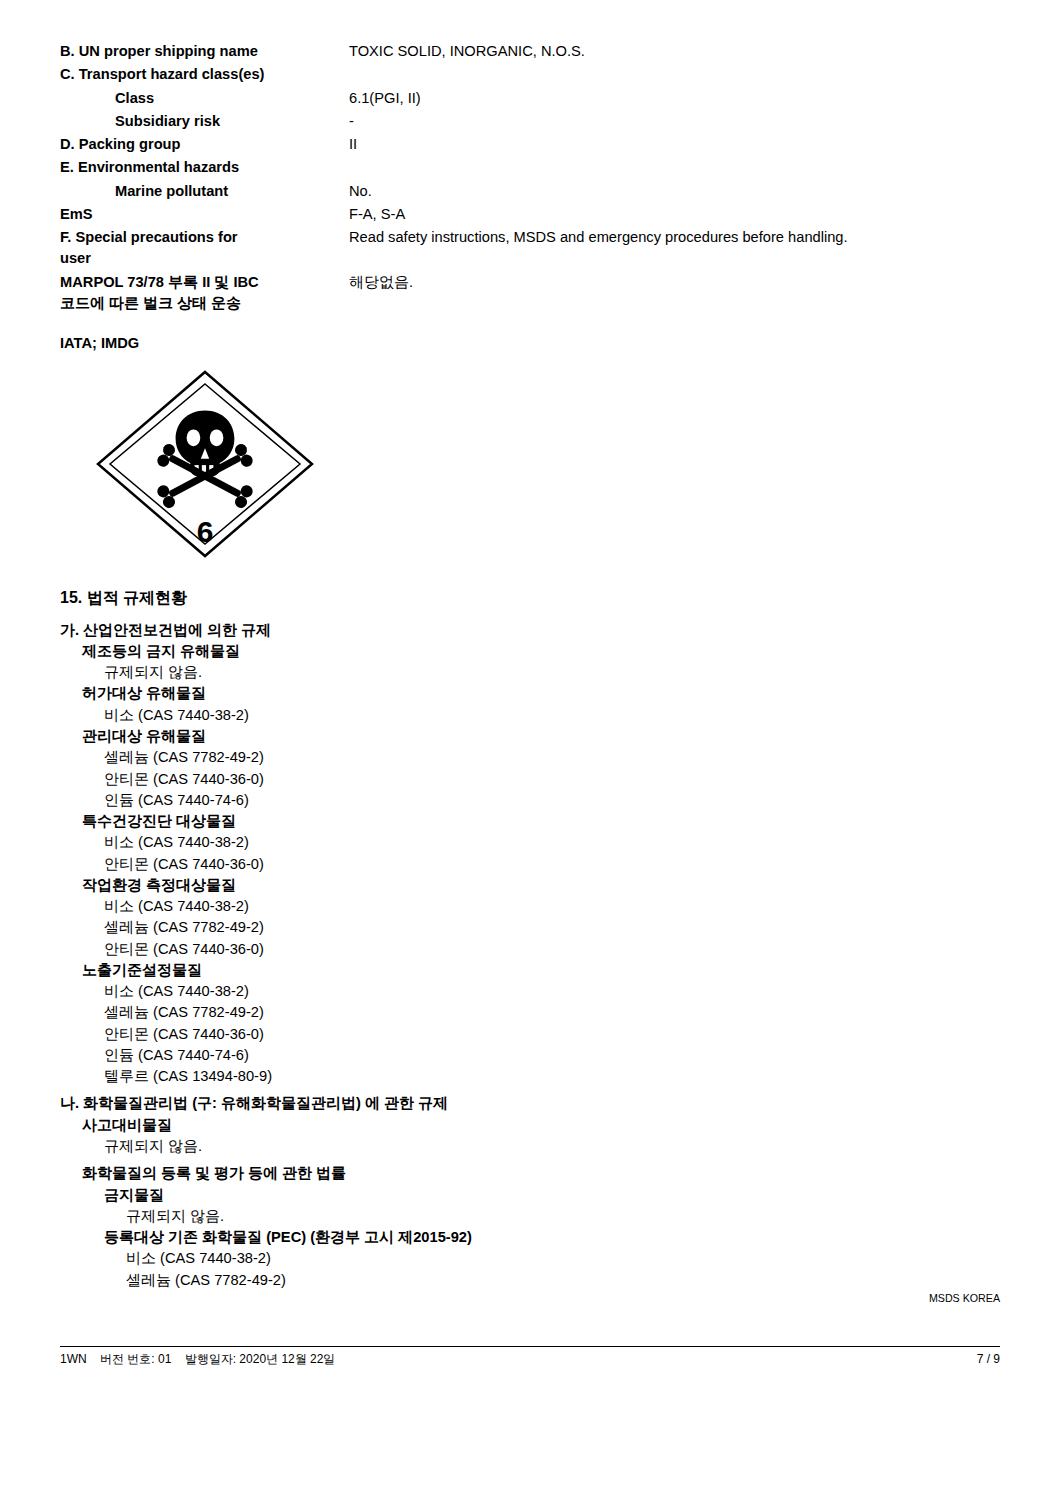| B. UN proper shipping name | TOXIC SOLID, INORGANIC, N.O.S. |
| C. Transport hazard class(es) | |
| Class | 6.1(PGI, II) |
| Subsidiary risk | - |
| D. Packing group | II |
| E. Environmental hazards | |
| Marine pollutant | No. |
| EmS | F-A, S-A |
| F. Special precautions for user | Read safety instructions, MSDS and emergency procedures before handling. |
| MARPOL 73/78 부록 II 및 IBC 코드에 따른 벌크 상태 운송 | 해당없음. |
IATA; IMDG
6
15. 법적 규제현황
가. 산업안전보건법에 의한 규제
제조등의 금지 유해물질
규제되지 않음.
허가대상 유해물질
비소 (CAS 7440-38-2)
관리대상 유해물질
셀레늄 (CAS 7782-49-2)
안티몬 (CAS 7440-36-0)
인듐 (CAS 7440-74-6)
특수건강진단 대상물질
비소 (CAS 7440-38-2)
안티몬 (CAS 7440-36-0)
작업환경 측정대상물질
비소 (CAS 7440-38-2)
셀레늄 (CAS 7782-49-2)
안티몬 (CAS 7440-36-0)
노출기준설정물질
비소 (CAS 7440-38-2)
셀레늄 (CAS 7782-49-2)
안티몬 (CAS 7440-36-0)
인듐 (CAS 7440-74-6)
텔루르 (CAS 13494-80-9)
나. 화학물질관리법 (구: 유해화학물질관리법) 에 관한 규제
사고대비물질
규제되지 않음.
화학물질의 등록 및 평가 등에 관한 법률
금지물질
규제되지 않음.
등록대상 기존 화학물질 (PEC) (환경부 고시 제2015-92)
비소 (CAS 7440-38-2)
셀레늄 (CAS 7782-49-2)
MSDS KOREA
1WN 버전 번호: 01 발행일자: 2020년 12월 22일
7 / 9